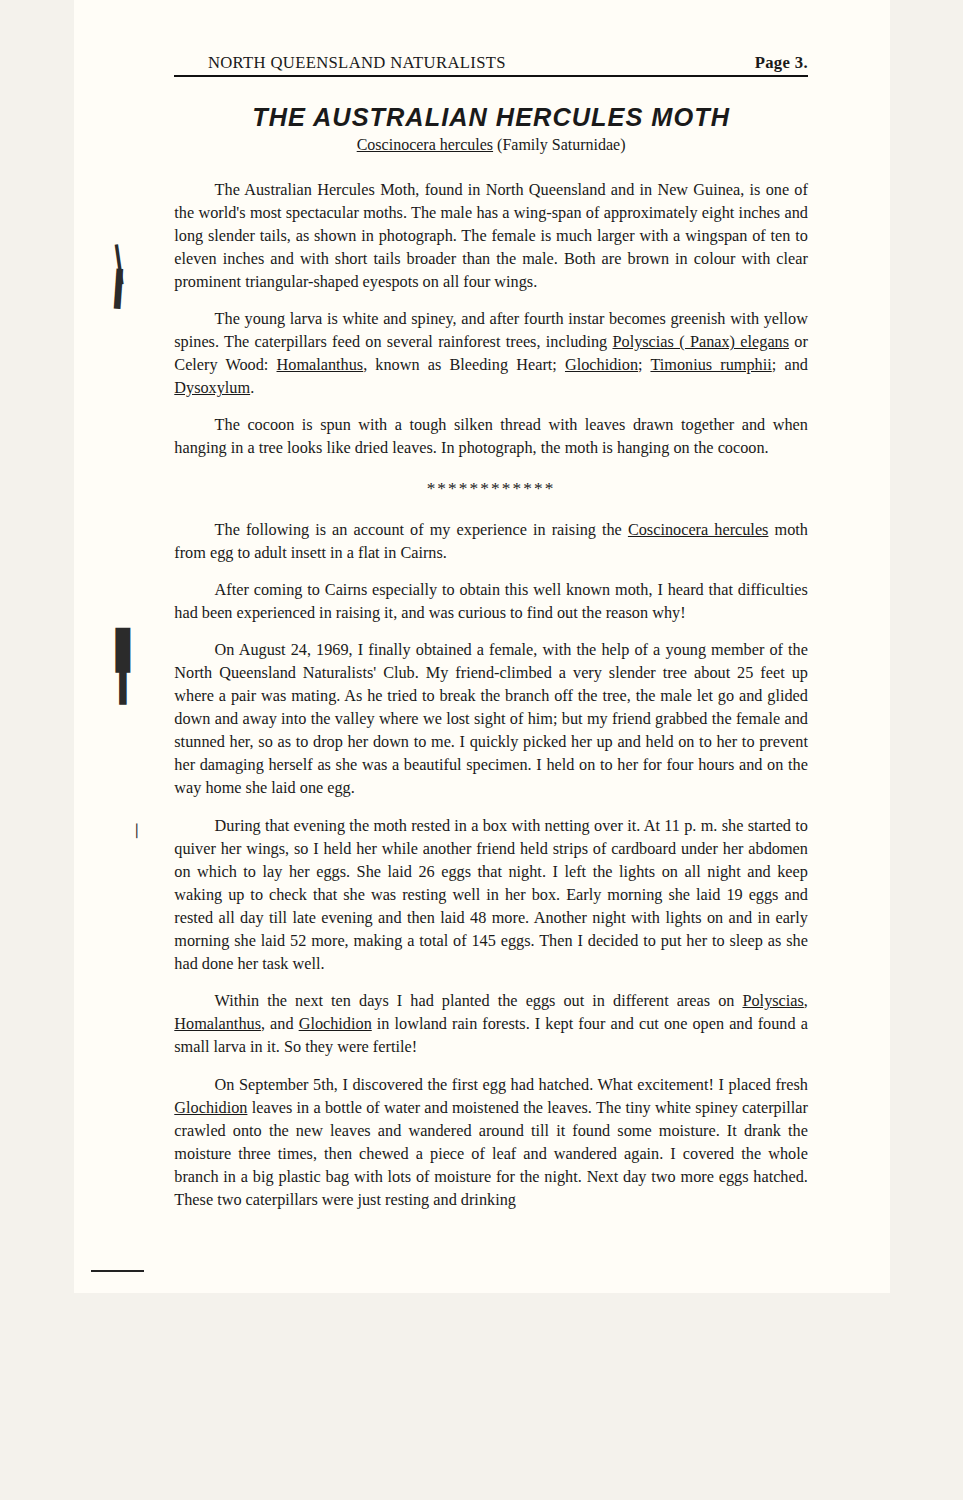North Queensland Naturalists Page 3.
THE AUSTRALIAN HERCULES MOTH
Coscinocera hercules (Family Saturnidae)
❘ ❙
❚ ❙
∣
The Australian Hercules Moth, found in North Queensland and in New Guinea, is one of the world's most spectacular moths. The male has a wing-span of approximately eight inches and long slender tails, as shown in photograph. The female is much larger with a wingspan of ten to eleven inches and with short tails broader than the male. Both are brown in colour with clear prominent triangular-shaped eyespots on all four wings.
The young larva is white and spiney, and after fourth instar becomes greenish with yellow spines. The caterpillars feed on several rainforest trees, including Polyscias ( Panax) elegans or Celery Wood: Homalanthus, known as Bleeding Heart; Glochidion; Timonius rumphii; and Dysoxylum.
The cocoon is spun with a tough silken thread with leaves drawn together and when hanging in a tree looks like dried leaves. In photograph, the moth is hanging on the cocoon.
************
The following is an account of my experience in raising the Coscinocera hercules moth from egg to adult insett in a flat in Cairns.
After coming to Cairns especially to obtain this well known moth, I heard that difficulties had been experienced in raising it, and was curious to find out the reason why!
On August 24, 1969, I finally obtained a female, with the help of a young member of the North Queensland Naturalists' Club. My friend-climbed a very slender tree about 25 feet up where a pair was mating. As he tried to break the branch off the tree, the male let go and glided down and away into the valley where we lost sight of him; but my friend grabbed the female and stunned her, so as to drop her down to me. I quickly picked her up and held on to her to prevent her damaging herself as she was a beautiful specimen. I held on to her for four hours and on the way home she laid one egg.
During that evening the moth rested in a box with netting over it. At 11 p. m. she started to quiver her wings, so I held her while another friend held strips of cardboard under her abdomen on which to lay her eggs. She laid 26 eggs that night. I left the lights on all night and keep waking up to check that she was resting well in her box. Early morning she laid 19 eggs and rested all day till late evening and then laid 48 more. Another night with lights on and in early morning she laid 52 more, making a total of 145 eggs. Then I decided to put her to sleep as she had done her task well.
Within the next ten days I had planted the eggs out in different areas on Polyscias, Homalanthus, and Glochidion in lowland rain forests. I kept four and cut one open and found a small larva in it. So they were fertile!
On September 5th, I discovered the first egg had hatched. What excitement! I placed fresh Glochidion leaves in a bottle of water and moistened the leaves. The tiny white spiney caterpillar crawled onto the new leaves and wandered around till it found some moisture. It drank the moisture three times, then chewed a piece of leaf and wandered again. I covered the whole branch in a big plastic bag with lots of moisture for the night. Next day two more eggs hatched. These two caterpillars were just resting and drinking